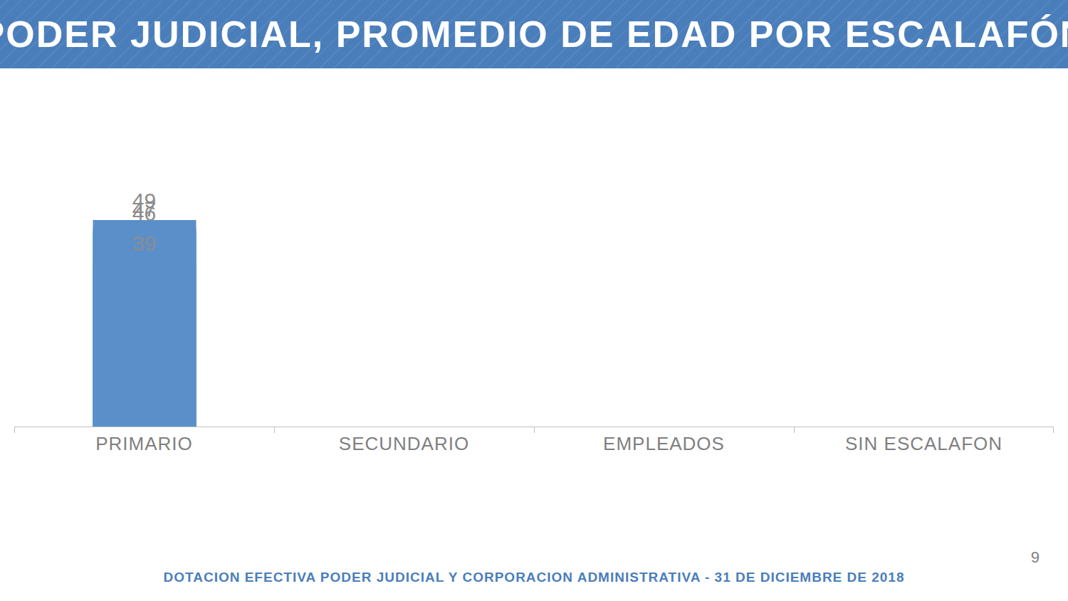Poder Judicial, promedio de edad por escalafón
49
47
46
39
Primario
Secundario
Empleados
Sin escalafon
Dotacion efectiva Poder Judicial y Corporacion Administrativa - 31 de diciembre de 2018
9